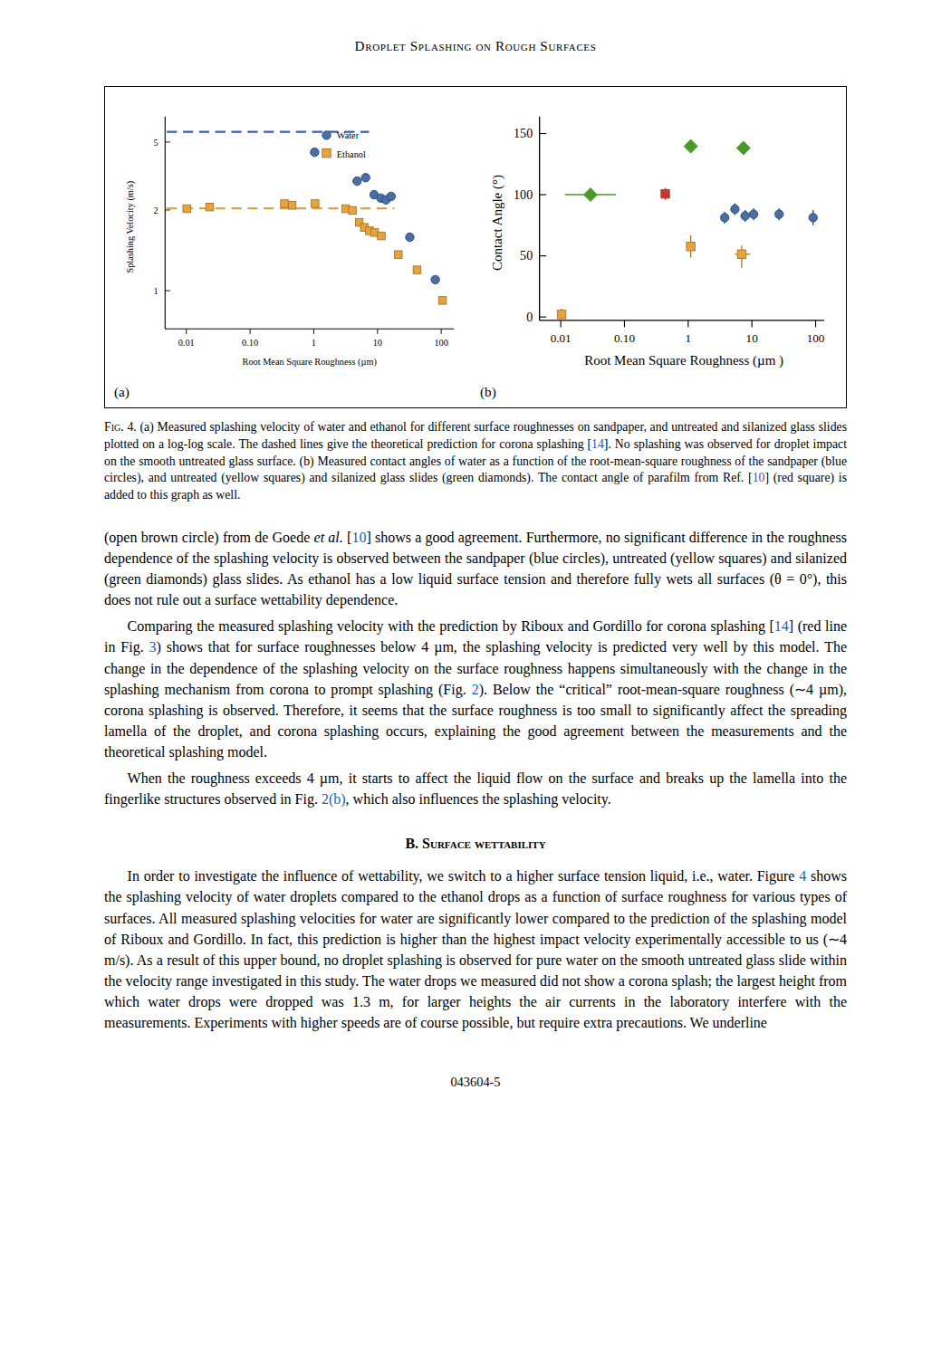Droplet Splashing on Rough Surfaces
5 2 1 0.01 0.10 1 10 100 Splashing Velocity (m/s) Root Mean Square Roughness (µm) Water Ethanol
(a)
150 100 50 0 0.01 0.10 1 10 100 Contact Angle (°) Root Mean Square Roughness (µm )
(b)
Fig. 4. (a) Measured splashing velocity of water and ethanol for different surface roughnesses on sandpaper, and untreated and silanized glass slides plotted on a log-log scale. The dashed lines give the theoretical prediction for corona splashing [14]. No splashing was observed for droplet impact on the smooth untreated glass surface. (b) Measured contact angles of water as a function of the root-mean-square roughness of the sandpaper (blue circles), and untreated (yellow squares) and silanized glass slides (green diamonds). The contact angle of parafilm from Ref. [10] (red square) is added to this graph as well.
(open brown circle) from de Goede et al. [10] shows a good agreement. Furthermore, no significant difference in the roughness dependence of the splashing velocity is observed between the sandpaper (blue circles), untreated (yellow squares) and silanized (green diamonds) glass slides. As ethanol has a low liquid surface tension and therefore fully wets all surfaces (θ = 0°), this does not rule out a surface wettability dependence.
Comparing the measured splashing velocity with the prediction by Riboux and Gordillo for corona splashing [14] (red line in Fig. 3) shows that for surface roughnesses below 4 µm, the splashing velocity is predicted very well by this model. The change in the dependence of the splashing velocity on the surface roughness happens simultaneously with the change in the splashing mechanism from corona to prompt splashing (Fig. 2). Below the “critical” root-mean-square roughness (∼4 µm), corona splashing is observed. Therefore, it seems that the surface roughness is too small to significantly affect the spreading lamella of the droplet, and corona splashing occurs, explaining the good agreement between the measurements and the theoretical splashing model.
When the roughness exceeds 4 µm, it starts to affect the liquid flow on the surface and breaks up the lamella into the fingerlike structures observed in Fig. 2(b), which also influences the splashing velocity.
B. Surface wettability
In order to investigate the influence of wettability, we switch to a higher surface tension liquid, i.e., water. Figure 4 shows the splashing velocity of water droplets compared to the ethanol drops as a function of surface roughness for various types of surfaces. All measured splashing velocities for water are significantly lower compared to the prediction of the splashing model of Riboux and Gordillo. In fact, this prediction is higher than the highest impact velocity experimentally accessible to us (∼4 m/s). As a result of this upper bound, no droplet splashing is observed for pure water on the smooth untreated glass slide within the velocity range investigated in this study. The water drops we measured did not show a corona splash; the largest height from which water drops were dropped was 1.3 m, for larger heights the air currents in the laboratory interfere with the measurements. Experiments with higher speeds are of course possible, but require extra precautions. We underline
043604-5